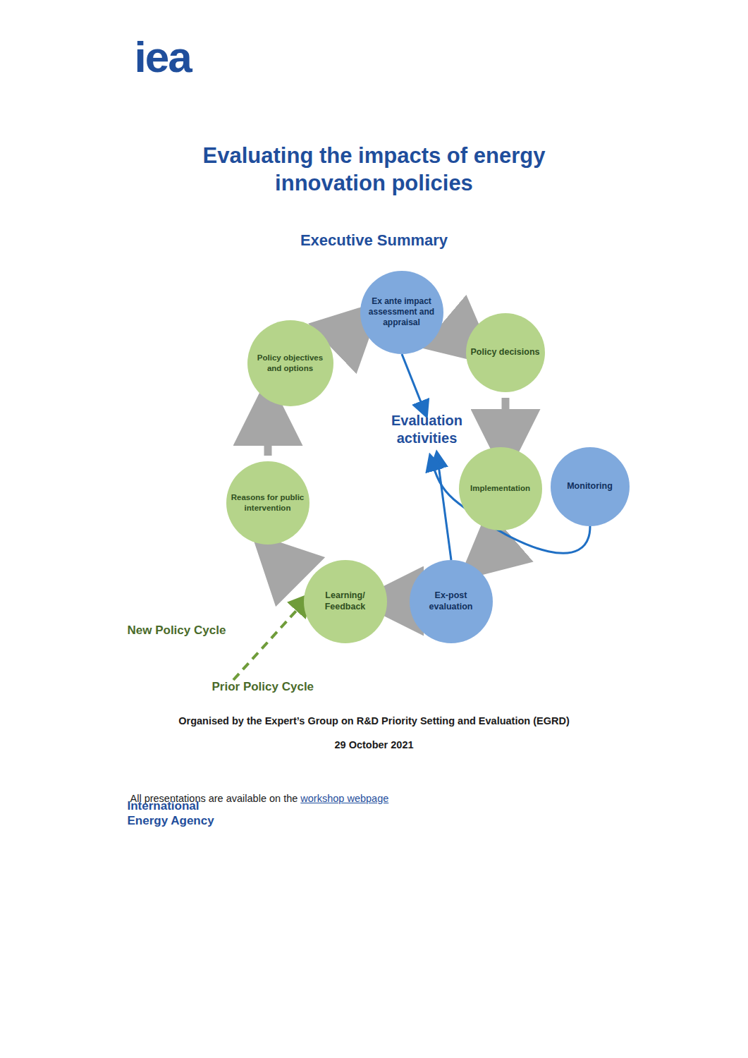iea
Evaluating the impacts of energy innovation policies
Executive Summary
Ex ante impact assessment and appraisal
Policy decisions
Implementation
Monitoring
Ex-post evaluation
Learning/ Feedback
Reasons for public intervention
Policy objectives and options
Evaluation
activities
New Policy Cycle
Prior Policy Cycle
Organised by the Expert’s Group on R&D Priority Setting and Evaluation (EGRD)
29 October 2021
All presentations are available on the workshop webpage
International
Energy Agency